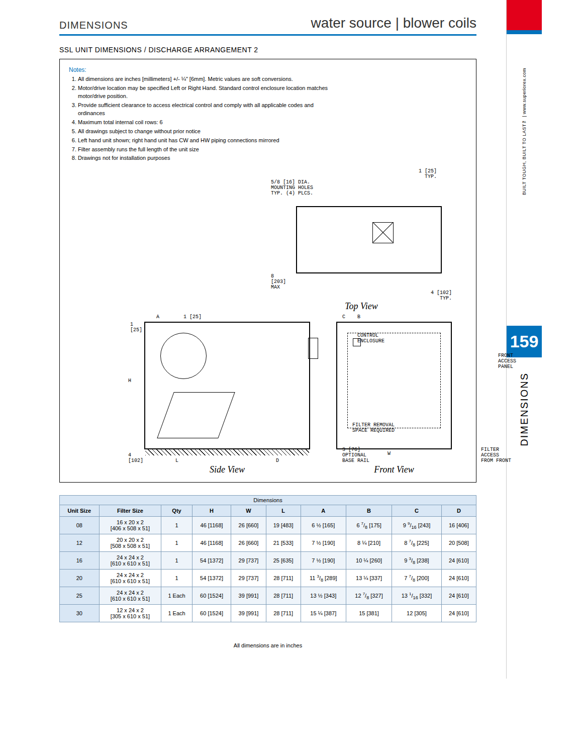BUILT TOUGH, BUILT TO LAST™ | www.superiorex.com
159
DIMENSIONS
DIMENSIONS
water source | blower coils
SSL UNIT DIMENSIONS / DISCHARGE ARRANGEMENT 2
Notes:
All dimensions are inches [millimeters] +/- ¼" [6mm]. Metric values are soft conversions.
Motor/drive location may be specified Left or Right Hand. Standard control enclosure location matches motor/drive position.
Provide sufficient clearance to access electrical control and comply with all applicable codes and ordinances
Maximum total internal coil rows: 6
All drawings subject to change without prior notice
Left hand unit shown; right hand unit has CW and HW piping connections mirrored
Filter assembly runs the full length of the unit size
Drawings not for installation purposes
1 [25]
TYP.
5/8 [16] DIA.
MOUNTING HOLES
TYP. (4) PLCS.
8
[203]
MAX
4 [102]
TYP.
Top View
A 1 [25]
1
[25] H 4
[102] L D CONTROL
ENCLOSURE FILTER REMOVAL
SPACE REQUIRED
Side View
C B
FRONT
ACCESS
PANEL 3 [76]
OPTIONAL
BASE RAIL FILTER
ACCESS
FROM FRONT W
Front View
Dimensions
| Unit Size | Filter Size | Qty | H | W | L | A | B | C | D |
| --- | --- | --- | --- | --- | --- | --- | --- | --- | --- |
| 08 | 16 x 20 x 2 [406 x 508 x 51] | 1 | 46 [1168] | 26 [660] | 19 [483] | 6 ½ [165] | 6 7 / 8 [175] | 9 9 / 16 [243] | 16 [406] |
| 12 | 20 x 20 x 2 [508 x 508 x 51] | 1 | 46 [1168] | 26 [660] | 21 [533] | 7 ½ [190] | 8 ¼ [210] | 8 7 / 8 [225] | 20 [508] |
| 16 | 24 x 24 x 2 [610 x 610 x 51] | 1 | 54 [1372] | 29 [737] | 25 [635] | 7 ½ [190] | 10 ¼ [260] | 9 3 / 8 [238] | 24 [610] |
| 20 | 24 x 24 x 2 [610 x 610 x 51] | 1 | 54 [1372] | 29 [737] | 28 [711] | 11 3 / 8 [289] | 13 ¼ [337] | 7 7 / 8 [200] | 24 [610] |
| 25 | 24 x 24 x 2 [610 x 610 x 51] | 1 Each | 60 [1524] | 39 [991] | 28 [711] | 13 ½ [343] | 12 7 / 8 [327] | 13 1 / 16 [332] | 24 [610] |
| 30 | 12 x 24 x 2 [305 x 610 x 51] | 1 Each | 60 [1524] | 39 [991] | 28 [711] | 15 ¼ [387] | 15 [381] | 12 [305] | 24 [610] |
All dimensions are in inches